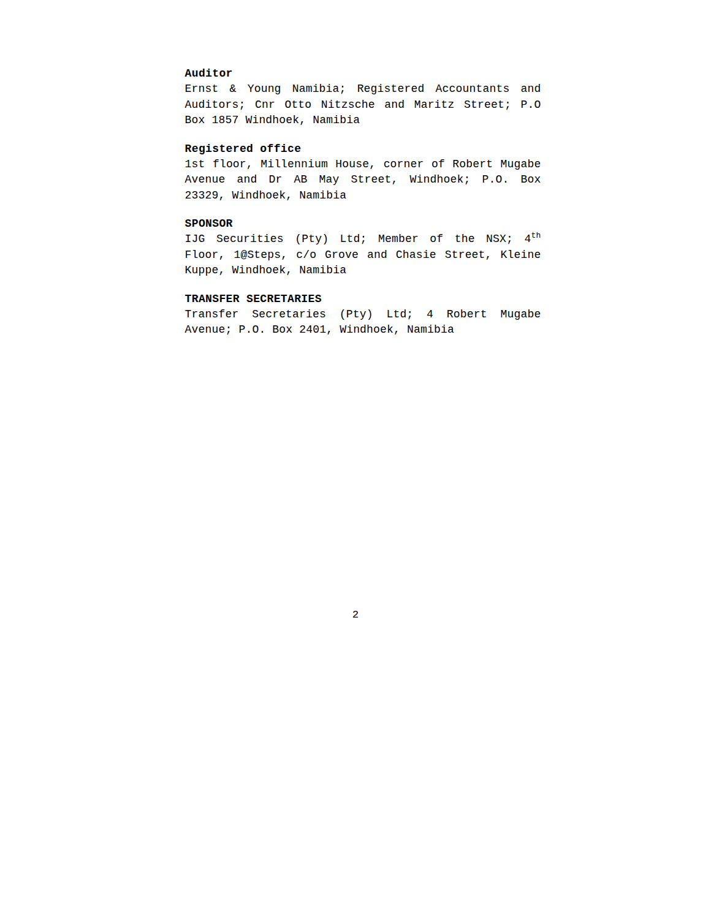Auditor
Ernst & Young Namibia; Registered Accountants and Auditors; Cnr Otto Nitzsche and Maritz Street; P.O Box 1857 Windhoek, Namibia
Registered office
1st floor, Millennium House, corner of Robert Mugabe Avenue and Dr AB May Street, Windhoek; P.O. Box 23329, Windhoek, Namibia
SPONSOR
IJG Securities (Pty) Ltd; Member of the NSX; 4th Floor, 1@Steps, c/o Grove and Chasie Street, Kleine Kuppe, Windhoek, Namibia
TRANSFER SECRETARIES
Transfer Secretaries (Pty) Ltd; 4 Robert Mugabe Avenue; P.O. Box 2401, Windhoek, Namibia
2